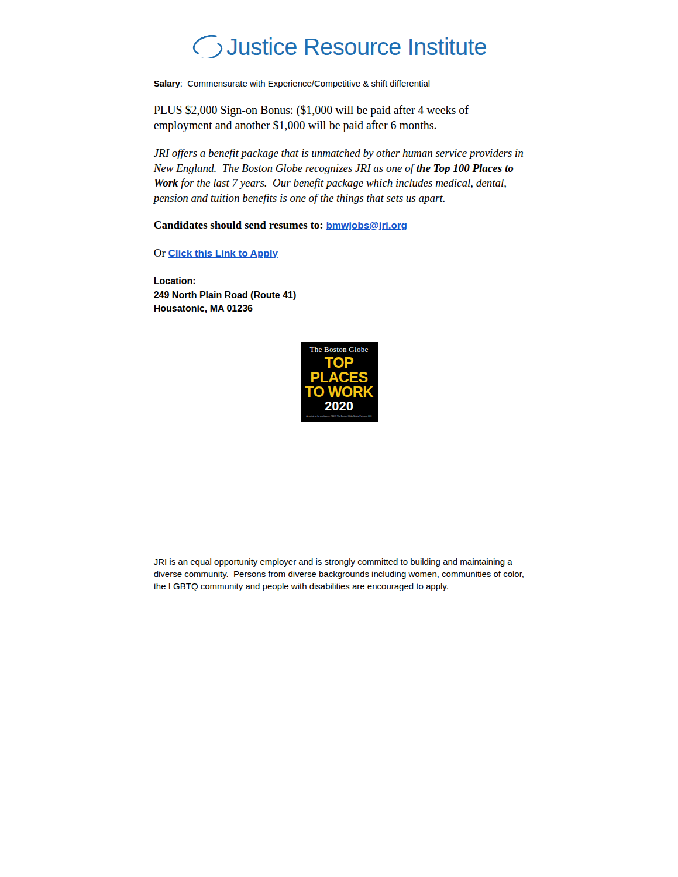Justice Resource Institute
Salary: Commensurate with Experience/Competitive & shift differential
PLUS $2,000 Sign-on Bonus: ($1,000 will be paid after 4 weeks of employment and another $1,000 will be paid after 6 months.
JRI offers a benefit package that is unmatched by other human service providers in New England. The Boston Globe recognizes JRI as one of the Top 100 Places to Work for the last 7 years. Our benefit package which includes medical, dental, pension and tuition benefits is one of the things that sets us apart.
Candidates should send resumes to: bmwjobs@jri.org
Or Click this Link to Apply
Location:
249 North Plain Road (Route 41)
Housatonic, MA 01236
The Boston Globe TOP PLACES TO WORK 2020 As voted on by employees. ©2019 The Boston Globe Media Partners, LLC
JRI is an equal opportunity employer and is strongly committed to building and maintaining a diverse community. Persons from diverse backgrounds including women, communities of color, the LGBTQ community and people with disabilities are encouraged to apply.